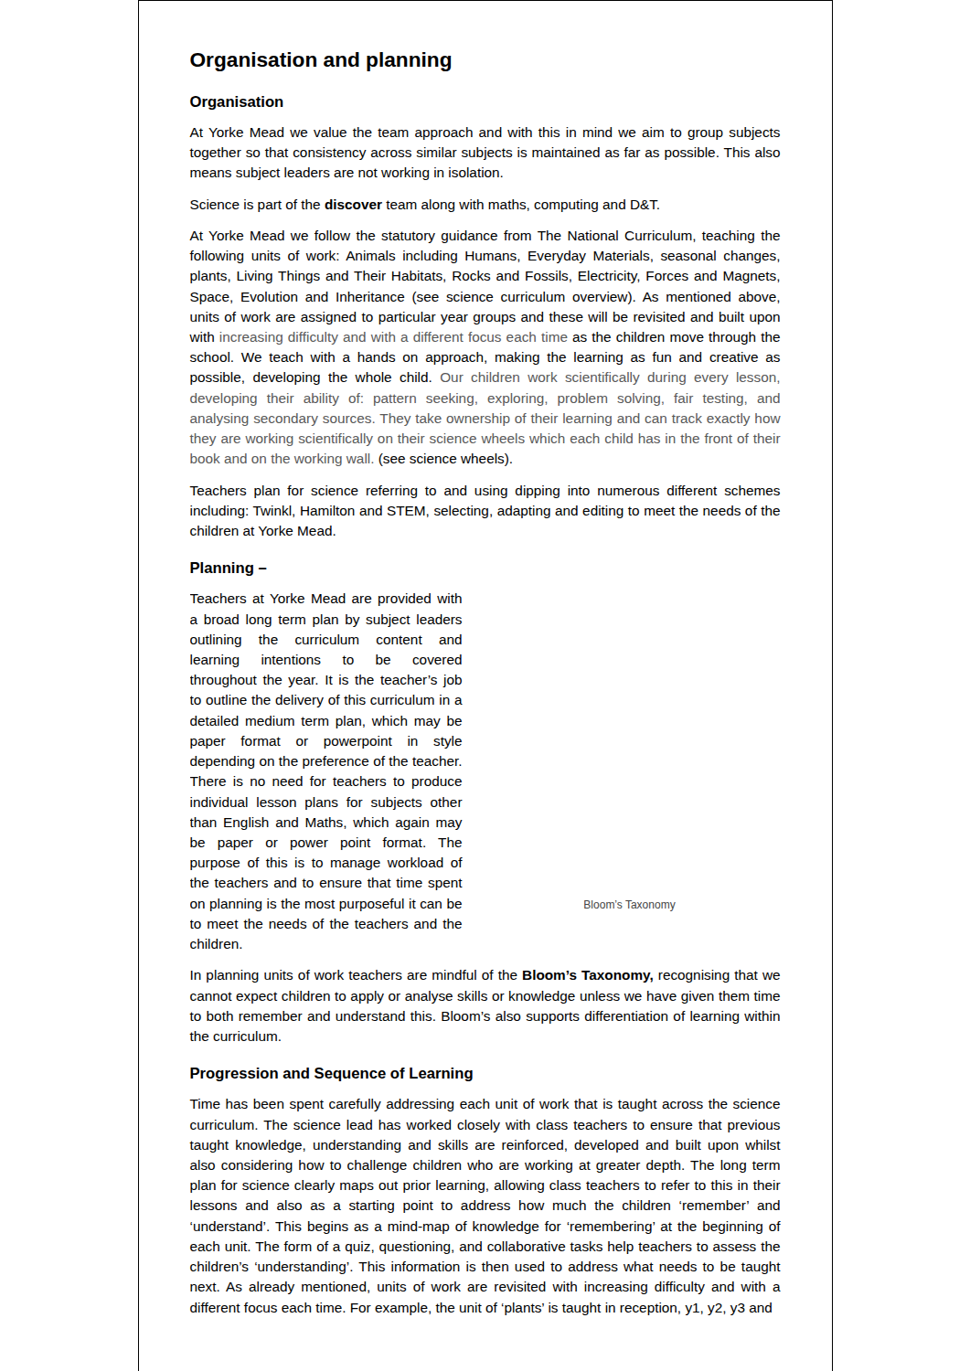Organisation and planning
Organisation
At Yorke Mead we value the team approach and with this in mind we aim to group subjects together so that consistency across similar subjects is maintained as far as possible. This also means subject leaders are not working in isolation.
Science is part of the discover team along with maths, computing and D&T.
At Yorke Mead we follow the statutory guidance from The National Curriculum, teaching the following units of work: Animals including Humans, Everyday Materials, seasonal changes, plants, Living Things and Their Habitats, Rocks and Fossils, Electricity, Forces and Magnets, Space, Evolution and Inheritance (see science curriculum overview). As mentioned above, units of work are assigned to particular year groups and these will be revisited and built upon with increasing difficulty and with a different focus each time as the children move through the school. We teach with a hands on approach, making the learning as fun and creative as possible, developing the whole child. Our children work scientifically during every lesson, developing their ability of: pattern seeking, exploring, problem solving, fair testing, and analysing secondary sources. They take ownership of their learning and can track exactly how they are working scientifically on their science wheels which each child has in the front of their book and on the working wall. (see science wheels).
Teachers plan for science referring to and using dipping into numerous different schemes including: Twinkl, Hamilton and STEM, selecting, adapting and editing to meet the needs of the children at Yorke Mead.
Planning –
Bloom’s Taxonomy
Teachers at Yorke Mead are provided with a broad long term plan by subject leaders outlining the curriculum content and learning intentions to be covered throughout the year. It is the teacher’s job to outline the delivery of this curriculum in a detailed medium term plan, which may be paper format or powerpoint in style depending on the preference of the teacher. There is no need for teachers to produce individual lesson plans for subjects other than English and Maths, which again may be paper or power point format. The purpose of this is to manage workload of the teachers and to ensure that time spent on planning is the most purposeful it can be to meet the needs of the teachers and the children.
In planning units of work teachers are mindful of the Bloom’s Taxonomy, recognising that we cannot expect children to apply or analyse skills or knowledge unless we have given them time to both remember and understand this. Bloom’s also supports differentiation of learning within the curriculum.
Progression and Sequence of Learning
Time has been spent carefully addressing each unit of work that is taught across the science curriculum. The science lead has worked closely with class teachers to ensure that previous taught knowledge, understanding and skills are reinforced, developed and built upon whilst also considering how to challenge children who are working at greater depth. The long term plan for science clearly maps out prior learning, allowing class teachers to refer to this in their lessons and also as a starting point to address how much the children ‘remember’ and ‘understand’. This begins as a mind-map of knowledge for ‘remembering’ at the beginning of each unit. The form of a quiz, questioning, and collaborative tasks help teachers to assess the children’s ‘understanding’. This information is then used to address what needs to be taught next. As already mentioned, units of work are revisited with increasing difficulty and with a different focus each time. For example, the unit of ‘plants’ is taught in reception, y1, y2, y3 and